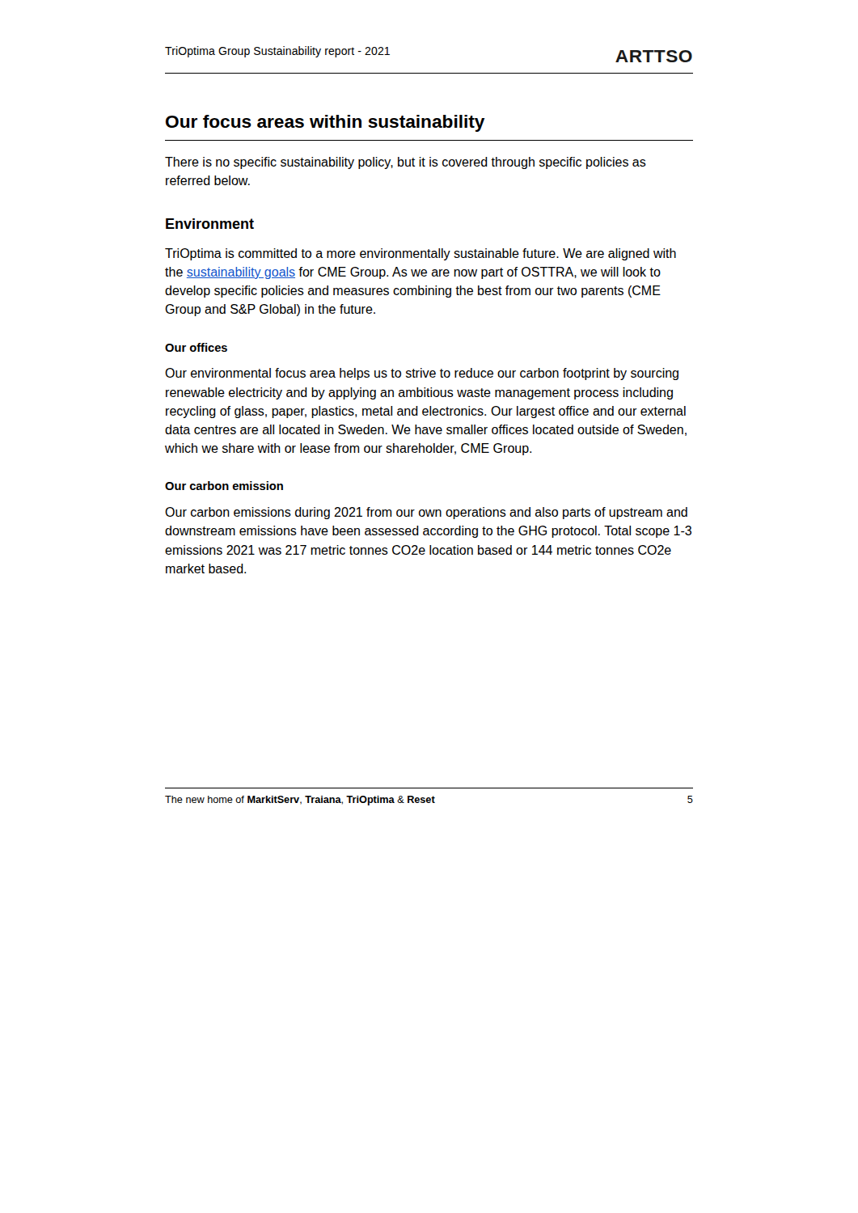TriOptima Group Sustainability report - 2021
ARTTSO
Our focus areas within sustainability
There is no specific sustainability policy, but it is covered through specific policies as referred below.
Environment
TriOptima is committed to a more environmentally sustainable future. We are aligned with the sustainability goals for CME Group. As we are now part of OSTTRA, we will look to develop specific policies and measures combining the best from our two parents (CME Group and S&P Global) in the future.
Our offices
Our environmental focus area helps us to strive to reduce our carbon footprint by sourcing renewable electricity and by applying an ambitious waste management process including recycling of glass, paper, plastics, metal and electronics. Our largest office and our external data centres are all located in Sweden. We have smaller offices located outside of Sweden, which we share with or lease from our shareholder, CME Group.
Our carbon emission
Our carbon emissions during 2021 from our own operations and also parts of upstream and downstream emissions have been assessed according to the GHG protocol. Total scope 1-3 emissions 2021 was 217 metric tonnes CO2e location based or 144 metric tonnes CO2e market based.
The new home of MarkitServ, Traiana, TriOptima & Reset
5